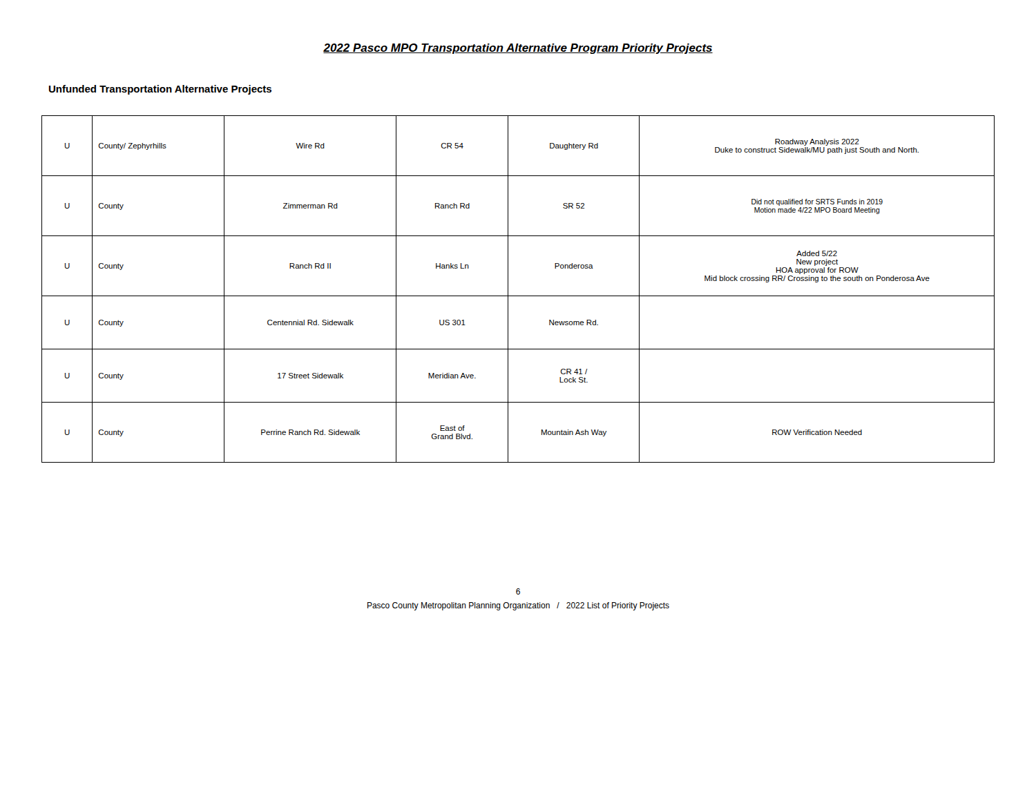2022 Pasco MPO Transportation Alternative Program Priority Projects
Unfunded Transportation Alternative Projects
| U | County/ Zephyrhills | Wire Rd | CR 54 | Daughtery Rd | Roadway Analysis 2022 Duke to construct Sidewalk/MU path just South and North. |
| U | County | Zimmerman Rd | Ranch Rd | SR 52 | Did not qualified for SRTS Funds in 2019 Motion made 4/22 MPO Board Meeting |
| U | County | Ranch Rd II | Hanks Ln | Ponderosa | Added 5/22 New project HOA approval for ROW Mid block crossing RR/ Crossing to the south on Ponderosa Ave |
| U | County | Centennial Rd. Sidewalk | US 301 | Newsome Rd. | |
| U | County | 17 Street Sidewalk | Meridian Ave. | CR 41 / Lock St. | |
| U | County | Perrine Ranch Rd. Sidewalk | East of Grand Blvd. | Mountain Ash Way | ROW Verification Needed |
6
Pasco County Metropolitan Planning Organization / 2022 List of Priority Projects